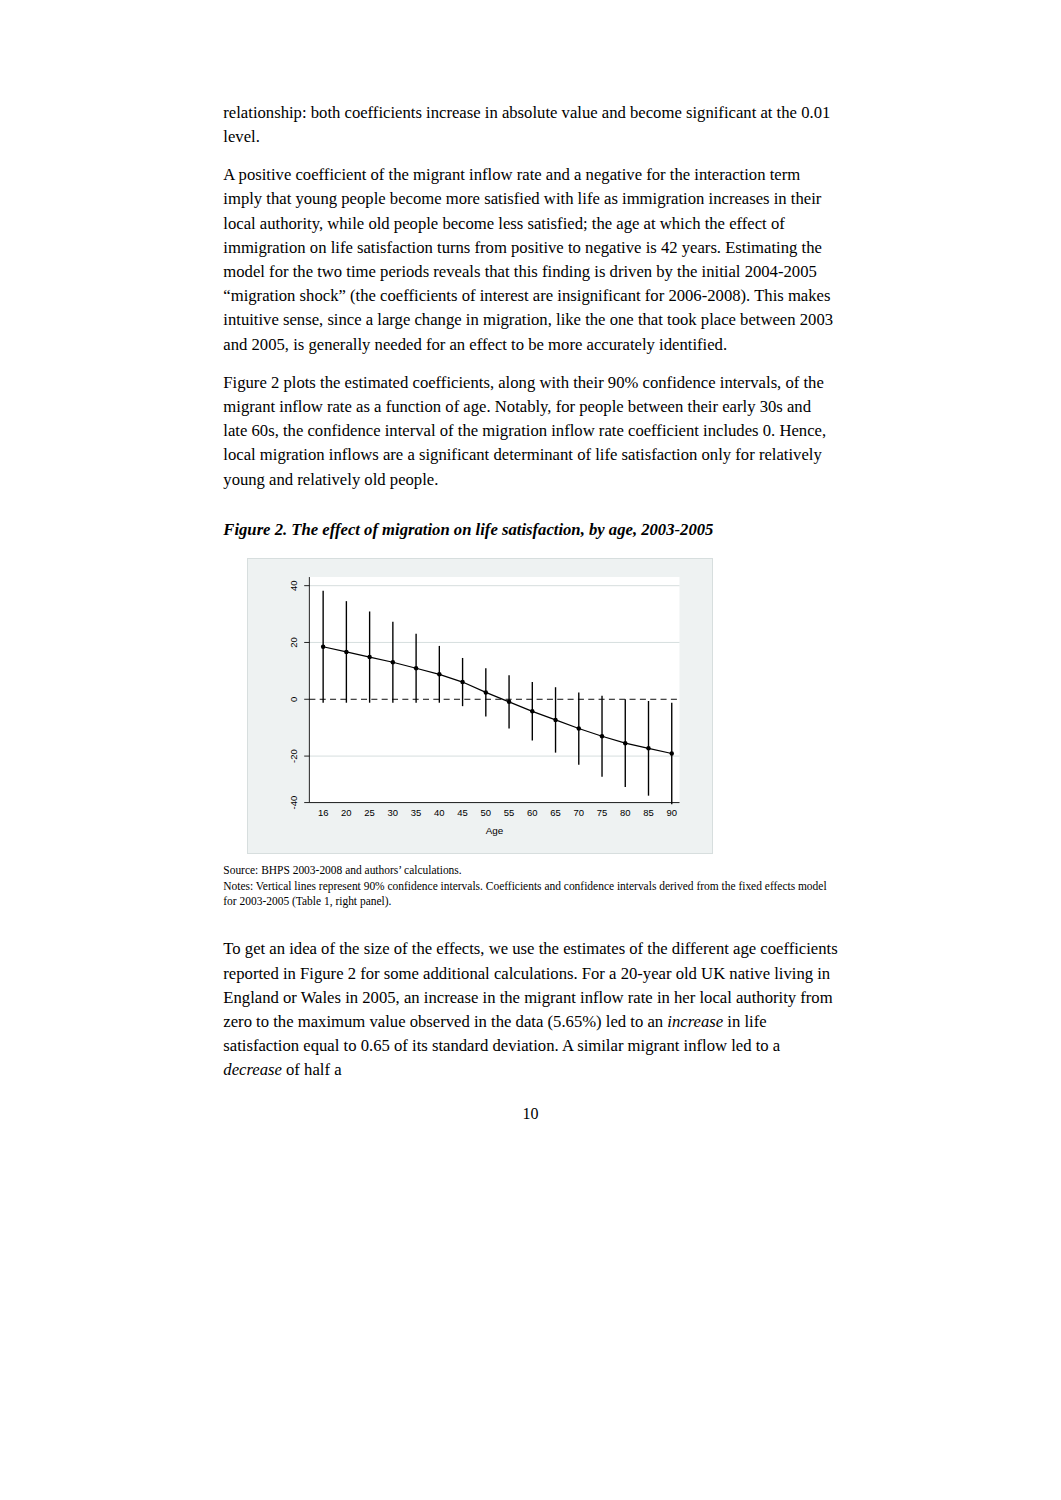relationship: both coefficients increase in absolute value and become significant at the 0.01 level.
A positive coefficient of the migrant inflow rate and a negative for the interaction term imply that young people become more satisfied with life as immigration increases in their local authority, while old people become less satisfied; the age at which the effect of immigration on life satisfaction turns from positive to negative is 42 years. Estimating the model for the two time periods reveals that this finding is driven by the initial 2004-2005 “migration shock” (the coefficients of interest are insignificant for 2006-2008). This makes intuitive sense, since a large change in migration, like the one that took place between 2003 and 2005, is generally needed for an effect to be more accurately identified.
Figure 2 plots the estimated coefficients, along with their 90% confidence intervals, of the migrant inflow rate as a function of age. Notably, for people between their early 30s and late 60s, the confidence interval of the migration inflow rate coefficient includes 0. Hence, local migration inflows are a significant determinant of life satisfaction only for relatively young and relatively old people.
Figure 2. The effect of migration on life satisfaction, by age, 2003-2005
40 20 0 -20 -40 16 20 25 30 35 40 45 50 55 60 65 70 75 80 85 90 Age
Source: BHPS 2003-2008 and authors’ calculations.
Notes: Vertical lines represent 90% confidence intervals. Coefficients and confidence intervals derived from the fixed effects model for 2003-2005 (Table 1, right panel).
To get an idea of the size of the effects, we use the estimates of the different age coefficients reported in Figure 2 for some additional calculations. For a 20-year old UK native living in England or Wales in 2005, an increase in the migrant inflow rate in her local authority from zero to the maximum value observed in the data (5.65%) led to an increase in life satisfaction equal to 0.65 of its standard deviation. A similar migrant inflow led to a decrease of half a
10